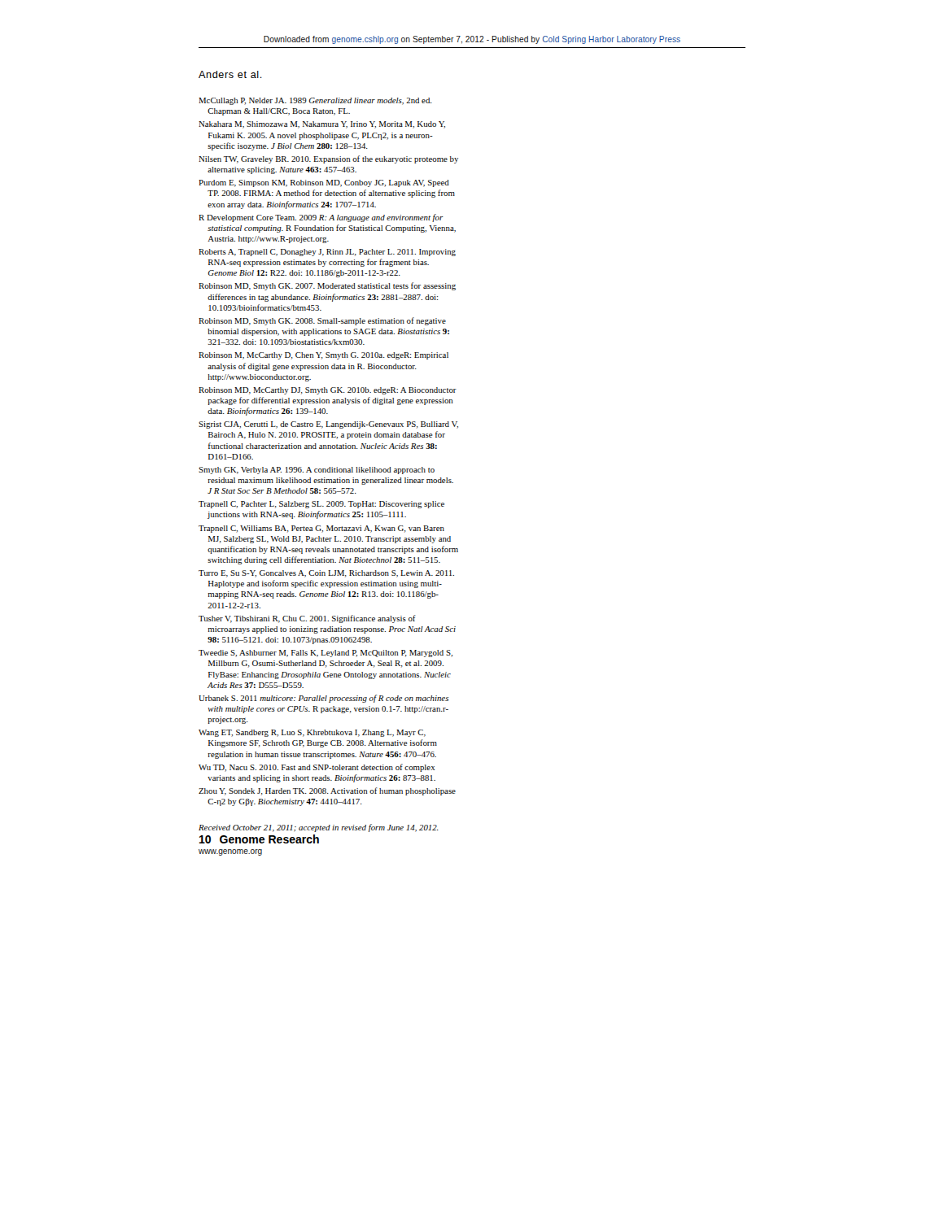Downloaded from genome.cshlp.org on September 7, 2012 - Published by Cold Spring Harbor Laboratory Press
Anders et al.
McCullagh P, Nelder JA. 1989 Generalized linear models, 2nd ed. Chapman & Hall/CRC, Boca Raton, FL.
Nakahara M, Shimozawa M, Nakamura Y, Irino Y, Morita M, Kudo Y, Fukami K. 2005. A novel phospholipase C, PLCη2, is a neuron-specific isozyme. J Biol Chem 280: 128–134.
Nilsen TW, Graveley BR. 2010. Expansion of the eukaryotic proteome by alternative splicing. Nature 463: 457–463.
Purdom E, Simpson KM, Robinson MD, Conboy JG, Lapuk AV, Speed TP. 2008. FIRMA: A method for detection of alternative splicing from exon array data. Bioinformatics 24: 1707–1714.
R Development Core Team. 2009 R: A language and environment for statistical computing. R Foundation for Statistical Computing, Vienna, Austria. http://www.R-project.org.
Roberts A, Trapnell C, Donaghey J, Rinn JL, Pachter L. 2011. Improving RNA-seq expression estimates by correcting for fragment bias. Genome Biol 12: R22. doi: 10.1186/gb-2011-12-3-r22.
Robinson MD, Smyth GK. 2007. Moderated statistical tests for assessing differences in tag abundance. Bioinformatics 23: 2881–2887. doi: 10.1093/bioinformatics/btm453.
Robinson MD, Smyth GK. 2008. Small-sample estimation of negative binomial dispersion, with applications to SAGE data. Biostatistics 9: 321–332. doi: 10.1093/biostatistics/kxm030.
Robinson M, McCarthy D, Chen Y, Smyth G. 2010a. edgeR: Empirical analysis of digital gene expression data in R. Bioconductor. http://www.bioconductor.org.
Robinson MD, McCarthy DJ, Smyth GK. 2010b. edgeR: A Bioconductor package for differential expression analysis of digital gene expression data. Bioinformatics 26: 139–140.
Sigrist CJA, Cerutti L, de Castro E, Langendijk-Genevaux PS, Bulliard V, Bairoch A, Hulo N. 2010. PROSITE, a protein domain database for functional characterization and annotation. Nucleic Acids Res 38: D161–D166.
Smyth GK, Verbyla AP. 1996. A conditional likelihood approach to residual maximum likelihood estimation in generalized linear models. J R Stat Soc Ser B Methodol 58: 565–572.
Trapnell C, Pachter L, Salzberg SL. 2009. TopHat: Discovering splice junctions with RNA-seq. Bioinformatics 25: 1105–1111.
Trapnell C, Williams BA, Pertea G, Mortazavi A, Kwan G, van Baren MJ, Salzberg SL, Wold BJ, Pachter L. 2010. Transcript assembly and quantification by RNA-seq reveals unannotated transcripts and isoform switching during cell differentiation. Nat Biotechnol 28: 511–515.
Turro E, Su S-Y, Goncalves A, Coin LJM, Richardson S, Lewin A. 2011. Haplotype and isoform specific expression estimation using multi-mapping RNA-seq reads. Genome Biol 12: R13. doi: 10.1186/gb-2011-12-2-r13.
Tusher V, Tibshirani R, Chu C. 2001. Significance analysis of microarrays applied to ionizing radiation response. Proc Natl Acad Sci 98: 5116–5121. doi: 10.1073/pnas.091062498.
Tweedie S, Ashburner M, Falls K, Leyland P, McQuilton P, Marygold S, Millburn G, Osumi-Sutherland D, Schroeder A, Seal R, et al. 2009. FlyBase: Enhancing Drosophila Gene Ontology annotations. Nucleic Acids Res 37: D555–D559.
Urbanek S. 2011 multicore: Parallel processing of R code on machines with multiple cores or CPUs. R package, version 0.1-7. http://cran.r-project.org.
Wang ET, Sandberg R, Luo S, Khrebtukova I, Zhang L, Mayr C, Kingsmore SF, Schroth GP, Burge CB. 2008. Alternative isoform regulation in human tissue transcriptomes. Nature 456: 470–476.
Wu TD, Nacu S. 2010. Fast and SNP-tolerant detection of complex variants and splicing in short reads. Bioinformatics 26: 873–881.
Zhou Y, Sondek J, Harden TK. 2008. Activation of human phospholipase C-η2 by Gβγ. Biochemistry 47: 4410–4417.
Received October 21, 2011; accepted in revised form June 14, 2012.
10 Genome Research
www.genome.org